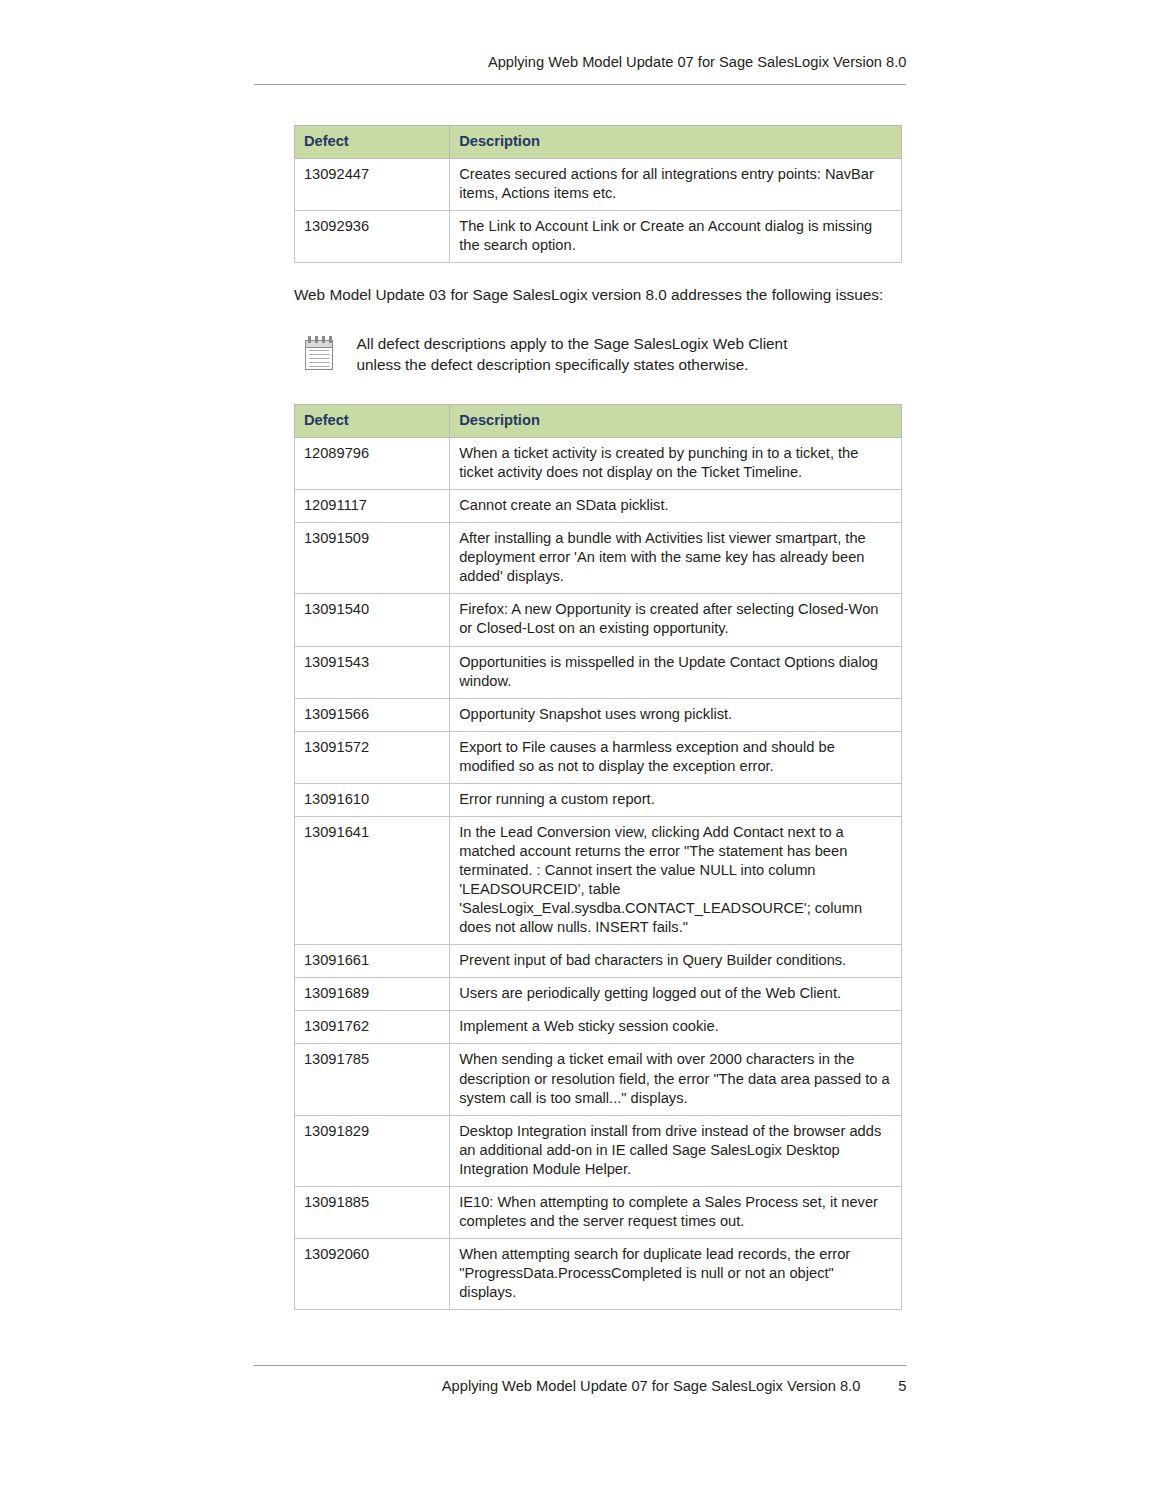Applying Web Model Update 07 for Sage SalesLogix Version 8.0
| Defect | Description |
| --- | --- |
| 13092447 | Creates secured actions for all integrations entry points: NavBar items, Actions items etc. |
| 13092936 | The Link to Account Link or Create an Account dialog is missing the search option. |
Web Model Update 03 for Sage SalesLogix version 8.0 addresses the following issues:
All defect descriptions apply to the Sage SalesLogix Web Client
unless the defect description specifically states otherwise.
| Defect | Description |
| --- | --- |
| 12089796 | When a ticket activity is created by punching in to a ticket, the ticket activity does not display on the Ticket Timeline. |
| 12091117 | Cannot create an SData picklist. |
| 13091509 | After installing a bundle with Activities list viewer smartpart, the deployment error 'An item with the same key has already been added' displays. |
| 13091540 | Firefox: A new Opportunity is created after selecting Closed-Won or Closed-Lost on an existing opportunity. |
| 13091543 | Opportunities is misspelled in the Update Contact Options dialog window. |
| 13091566 | Opportunity Snapshot uses wrong picklist. |
| 13091572 | Export to File causes a harmless exception and should be modified so as not to display the exception error. |
| 13091610 | Error running a custom report. |
| 13091641 | In the Lead Conversion view, clicking Add Contact next to a matched account returns the error "The statement has been terminated. : Cannot insert the value NULL into column 'LEADSOURCEID', table 'SalesLogix_Eval.sysdba.CONTACT_LEADSOURCE'; column does not allow nulls. INSERT fails." |
| 13091661 | Prevent input of bad characters in Query Builder conditions. |
| 13091689 | Users are periodically getting logged out of the Web Client. |
| 13091762 | Implement a Web sticky session cookie. |
| 13091785 | When sending a ticket email with over 2000 characters in the description or resolution field, the error "The data area passed to a system call is too small..." displays. |
| 13091829 | Desktop Integration install from drive instead of the browser adds an additional add-on in IE called Sage SalesLogix Desktop Integration Module Helper. |
| 13091885 | IE10: When attempting to complete a Sales Process set, it never completes and the server request times out. |
| 13092060 | When attempting search for duplicate lead records, the error "ProgressData.ProcessCompleted is null or not an object" displays. |
Applying Web Model Update 07 for Sage SalesLogix Version 8.0 5